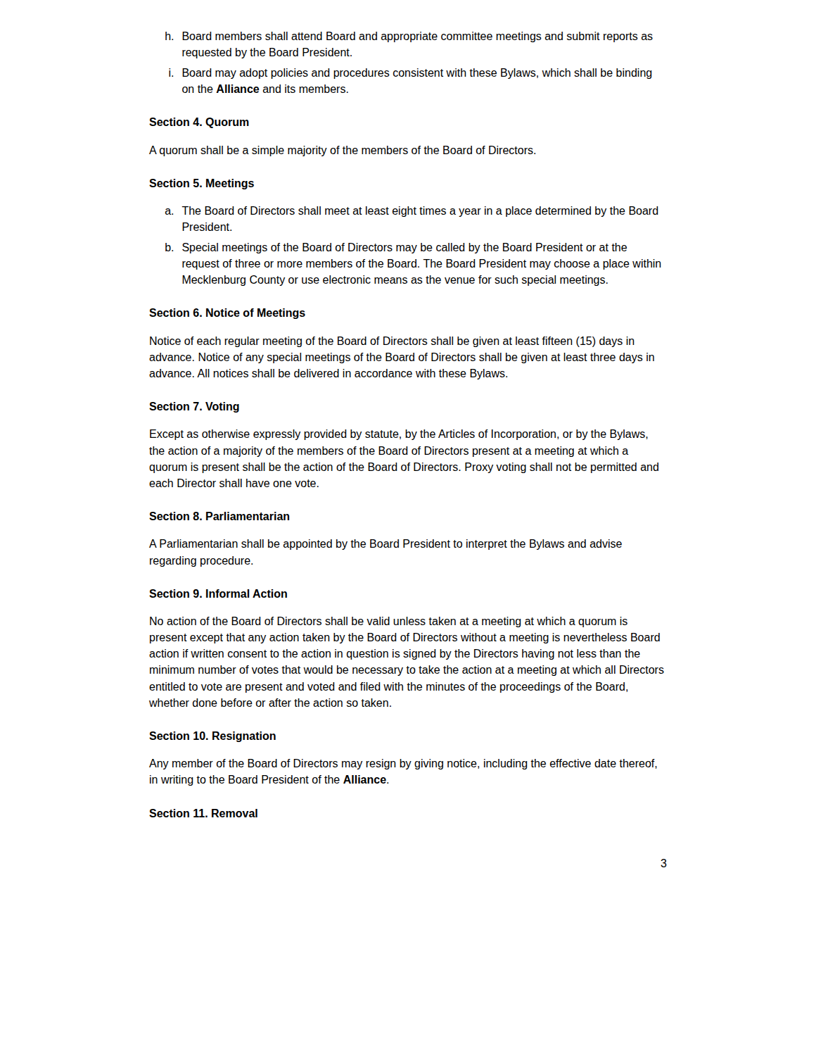Board members shall attend Board and appropriate committee meetings and submit reports as requested by the Board President.
Board may adopt policies and procedures consistent with these Bylaws, which shall be binding on the Alliance and its members.
Section 4. Quorum
A quorum shall be a simple majority of the members of the Board of Directors.
Section 5. Meetings
The Board of Directors shall meet at least eight times a year in a place determined by the Board President.
Special meetings of the Board of Directors may be called by the Board President or at the request of three or more members of the Board. The Board President may choose a place within Mecklenburg County or use electronic means as the venue for such special meetings.
Section 6. Notice of Meetings
Notice of each regular meeting of the Board of Directors shall be given at least fifteen (15) days in advance. Notice of any special meetings of the Board of Directors shall be given at least three days in advance. All notices shall be delivered in accordance with these Bylaws.
Section 7. Voting
Except as otherwise expressly provided by statute, by the Articles of Incorporation, or by the Bylaws, the action of a majority of the members of the Board of Directors present at a meeting at which a quorum is present shall be the action of the Board of Directors. Proxy voting shall not be permitted and each Director shall have one vote.
Section 8. Parliamentarian
A Parliamentarian shall be appointed by the Board President to interpret the Bylaws and advise regarding procedure.
Section 9. Informal Action
No action of the Board of Directors shall be valid unless taken at a meeting at which a quorum is present except that any action taken by the Board of Directors without a meeting is nevertheless Board action if written consent to the action in question is signed by the Directors having not less than the minimum number of votes that would be necessary to take the action at a meeting at which all Directors entitled to vote are present and voted and filed with the minutes of the proceedings of the Board, whether done before or after the action so taken.
Section 10. Resignation
Any member of the Board of Directors may resign by giving notice, including the effective date thereof, in writing to the Board President of the Alliance.
Section 11. Removal
3